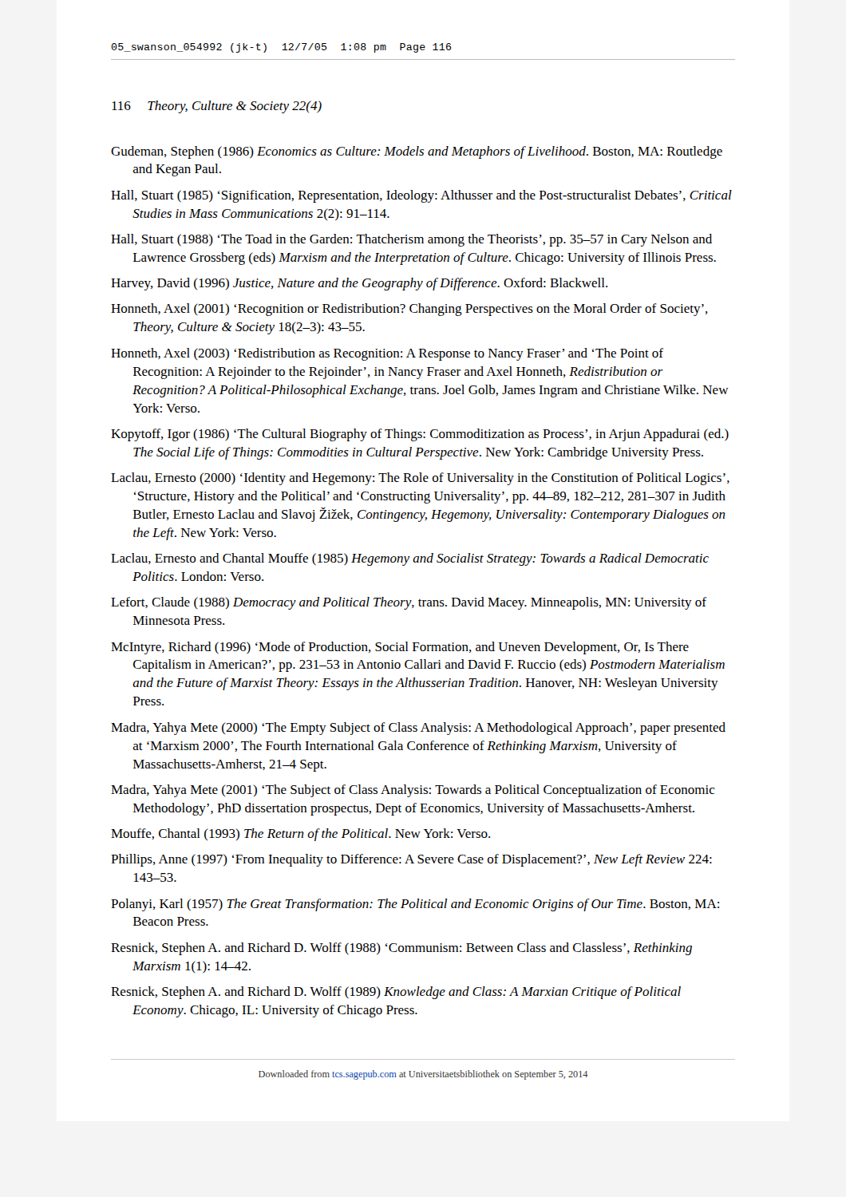05_swanson_054992 (jk-t) 12/7/05 1:08 pm Page 116
116 Theory, Culture & Society 22(4)
Gudeman, Stephen (1986) Economics as Culture: Models and Metaphors of Livelihood. Boston, MA: Routledge and Kegan Paul.
Hall, Stuart (1985) ‘Signification, Representation, Ideology: Althusser and the Post-structuralist Debates’, Critical Studies in Mass Communications 2(2): 91–114.
Hall, Stuart (1988) ‘The Toad in the Garden: Thatcherism among the Theorists’, pp. 35–57 in Cary Nelson and Lawrence Grossberg (eds) Marxism and the Interpretation of Culture. Chicago: University of Illinois Press.
Harvey, David (1996) Justice, Nature and the Geography of Difference. Oxford: Blackwell.
Honneth, Axel (2001) ‘Recognition or Redistribution? Changing Perspectives on the Moral Order of Society’, Theory, Culture & Society 18(2–3): 43–55.
Honneth, Axel (2003) ‘Redistribution as Recognition: A Response to Nancy Fraser’ and ‘The Point of Recognition: A Rejoinder to the Rejoinder’, in Nancy Fraser and Axel Honneth, Redistribution or Recognition? A Political-Philosophical Exchange, trans. Joel Golb, James Ingram and Christiane Wilke. New York: Verso.
Kopytoff, Igor (1986) ‘The Cultural Biography of Things: Commoditization as Process’, in Arjun Appadurai (ed.) The Social Life of Things: Commodities in Cultural Perspective. New York: Cambridge University Press.
Laclau, Ernesto (2000) ‘Identity and Hegemony: The Role of Universality in the Constitution of Political Logics’, ‘Structure, History and the Political’ and ‘Constructing Universality’, pp. 44–89, 182–212, 281–307 in Judith Butler, Ernesto Laclau and Slavoj Žižek, Contingency, Hegemony, Universality: Contemporary Dialogues on the Left. New York: Verso.
Laclau, Ernesto and Chantal Mouffe (1985) Hegemony and Socialist Strategy: Towards a Radical Democratic Politics. London: Verso.
Lefort, Claude (1988) Democracy and Political Theory, trans. David Macey. Minneapolis, MN: University of Minnesota Press.
McIntyre, Richard (1996) ‘Mode of Production, Social Formation, and Uneven Development, Or, Is There Capitalism in American?’, pp. 231–53 in Antonio Callari and David F. Ruccio (eds) Postmodern Materialism and the Future of Marxist Theory: Essays in the Althusserian Tradition. Hanover, NH: Wesleyan University Press.
Madra, Yahya Mete (2000) ‘The Empty Subject of Class Analysis: A Methodological Approach’, paper presented at ‘Marxism 2000’, The Fourth International Gala Conference of Rethinking Marxism, University of Massachusetts-Amherst, 21–4 Sept.
Madra, Yahya Mete (2001) ‘The Subject of Class Analysis: Towards a Political Conceptualization of Economic Methodology’, PhD dissertation prospectus, Dept of Economics, University of Massachusetts-Amherst.
Mouffe, Chantal (1993) The Return of the Political. New York: Verso.
Phillips, Anne (1997) ‘From Inequality to Difference: A Severe Case of Displacement?’, New Left Review 224: 143–53.
Polanyi, Karl (1957) The Great Transformation: The Political and Economic Origins of Our Time. Boston, MA: Beacon Press.
Resnick, Stephen A. and Richard D. Wolff (1988) ‘Communism: Between Class and Classless’, Rethinking Marxism 1(1): 14–42.
Resnick, Stephen A. and Richard D. Wolff (1989) Knowledge and Class: A Marxian Critique of Political Economy. Chicago, IL: University of Chicago Press.
Downloaded from tcs.sagepub.com at Universitaetsbibliothek on September 5, 2014